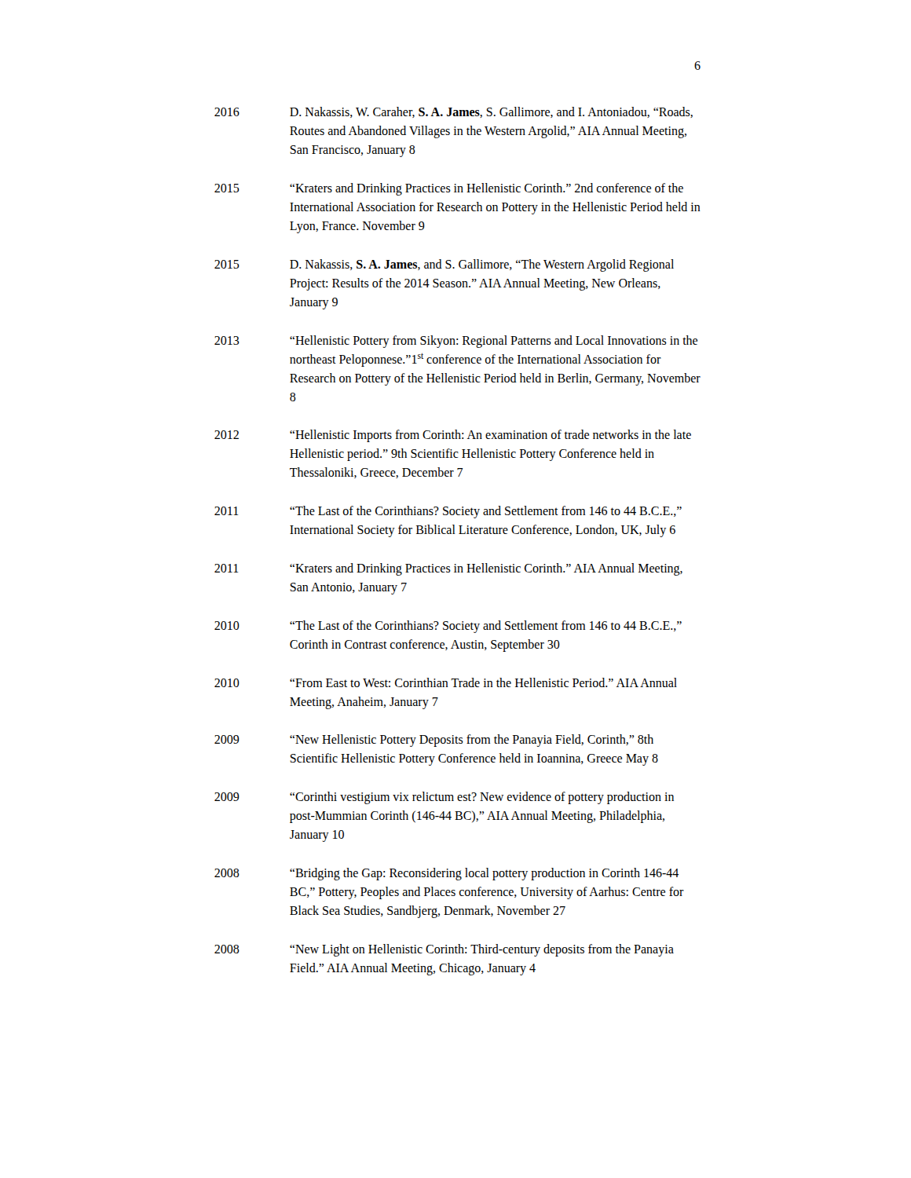6
2016
D. Nakassis, W. Caraher, S. A. James, S. Gallimore, and I. Antoniadou, “Roads, Routes and Abandoned Villages in the Western Argolid,” AIA Annual Meeting, San Francisco, January 8
2015
“Kraters and Drinking Practices in Hellenistic Corinth.” 2nd conference of the International Association for Research on Pottery in the Hellenistic Period held in Lyon, France. November 9
2015
D. Nakassis, S. A. James, and S. Gallimore, “The Western Argolid Regional Project: Results of the 2014 Season.” AIA Annual Meeting, New Orleans, January 9
2013
“Hellenistic Pottery from Sikyon: Regional Patterns and Local Innovations in the northeast Peloponnese.”1st conference of the International Association for Research on Pottery of the Hellenistic Period held in Berlin, Germany, November 8
2012
“Hellenistic Imports from Corinth: An examination of trade networks in the late Hellenistic period.” 9th Scientific Hellenistic Pottery Conference held in Thessaloniki, Greece, December 7
2011
“The Last of the Corinthians? Society and Settlement from 146 to 44 B.C.E.,” International Society for Biblical Literature Conference, London, UK, July 6
2011
“Kraters and Drinking Practices in Hellenistic Corinth.” AIA Annual Meeting, San Antonio, January 7
2010
“The Last of the Corinthians? Society and Settlement from 146 to 44 B.C.E.,” Corinth in Contrast conference, Austin, September 30
2010
“From East to West: Corinthian Trade in the Hellenistic Period.” AIA Annual Meeting, Anaheim, January 7
2009
“New Hellenistic Pottery Deposits from the Panayia Field, Corinth,” 8th Scientific Hellenistic Pottery Conference held in Ioannina, Greece May 8
2009
“Corinthi vestigium vix relictum est? New evidence of pottery production in post-Mummian Corinth (146-44 BC),” AIA Annual Meeting, Philadelphia, January 10
2008
“Bridging the Gap: Reconsidering local pottery production in Corinth 146-44 BC,” Pottery, Peoples and Places conference, University of Aarhus: Centre for Black Sea Studies, Sandbjerg, Denmark, November 27
2008
“New Light on Hellenistic Corinth: Third-century deposits from the Panayia Field.” AIA Annual Meeting, Chicago, January 4